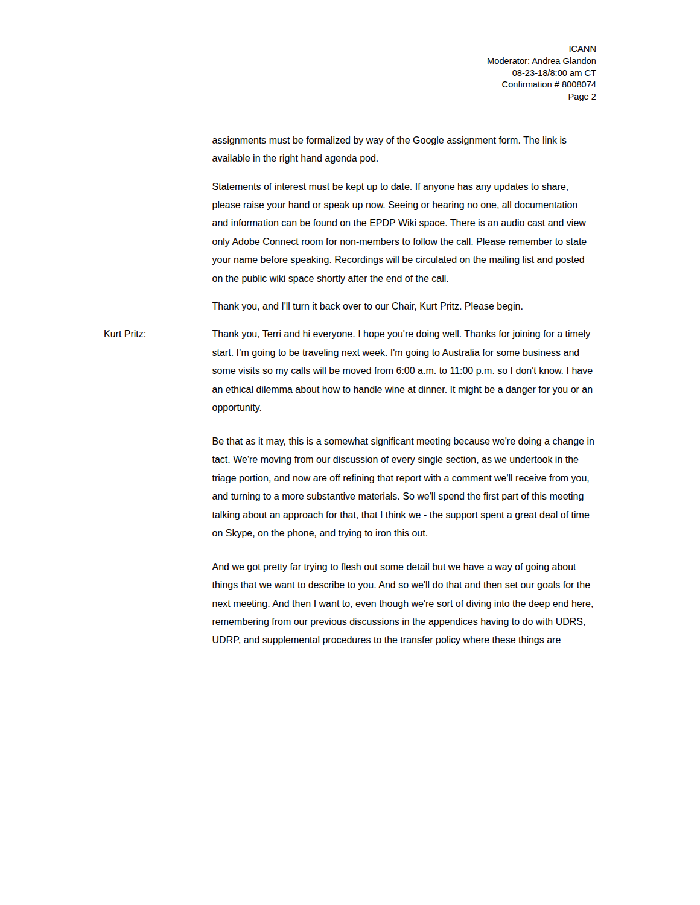ICANN
Moderator: Andrea Glandon
08-23-18/8:00 am CT
Confirmation # 8008074
Page 2
assignments must be formalized by way of the Google assignment form. The link is available in the right hand agenda pod.
Statements of interest must be kept up to date. If anyone has any updates to share, please raise your hand or speak up now. Seeing or hearing no one, all documentation and information can be found on the EPDP Wiki space. There is an audio cast and view only Adobe Connect room for non-members to follow the call. Please remember to state your name before speaking. Recordings will be circulated on the mailing list and posted on the public wiki space shortly after the end of the call.
Thank you, and I'll turn it back over to our Chair, Kurt Pritz. Please begin.
Kurt Pritz:
Thank you, Terri and hi everyone. I hope you're doing well. Thanks for joining for a timely start. I’m going to be traveling next week. I'm going to Australia for some business and some visits so my calls will be moved from 6:00 a.m. to 11:00 p.m. so I don't know. I have an ethical dilemma about how to handle wine at dinner. It might be a danger for you or an opportunity.
Be that as it may, this is a somewhat significant meeting because we're doing a change in tact. We're moving from our discussion of every single section, as we undertook in the triage portion, and now are off refining that report with a comment we'll receive from you, and turning to a more substantive materials. So we'll spend the first part of this meeting talking about an approach for that, that I think we - the support spent a great deal of time on Skype, on the phone, and trying to iron this out.
And we got pretty far trying to flesh out some detail but we have a way of going about things that we want to describe to you. And so we'll do that and then set our goals for the next meeting. And then I want to, even though we're sort of diving into the deep end here, remembering from our previous discussions in the appendices having to do with UDRS, UDRP, and supplemental procedures to the transfer policy where these things are